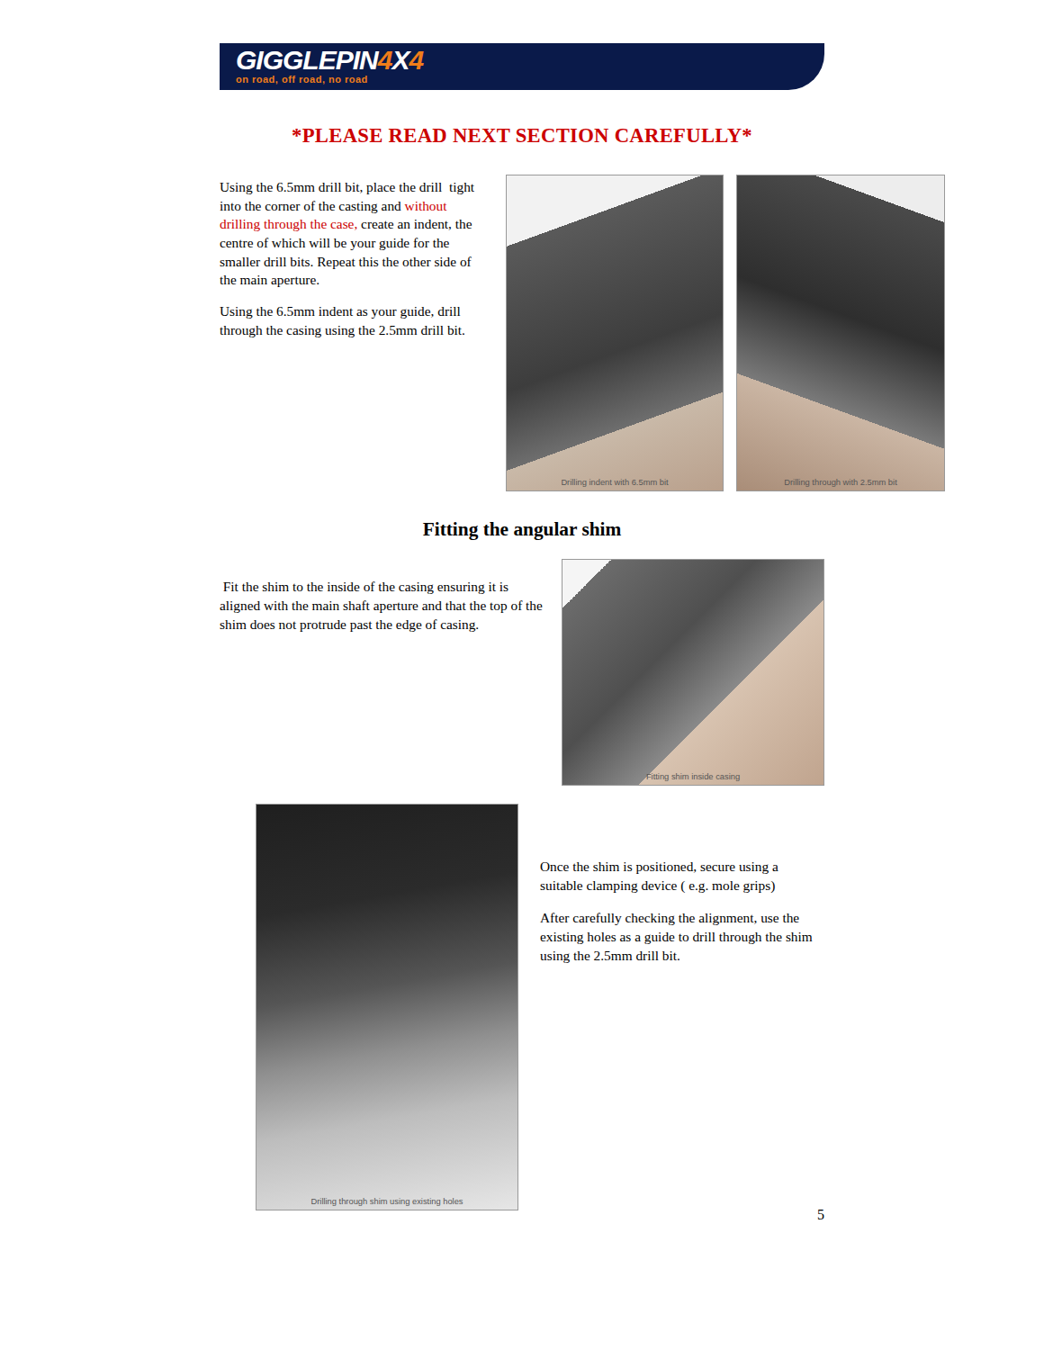GIGGLEPIN4 X4
on road, off road, no road
*PLEASE READ NEXT SECTION CAREFULLY*
Using the 6.5mm drill bit, place the drill tight into the corner of the casting and without drilling through the case, create an indent, the centre of which will be your guide for the smaller drill bits. Repeat this the other side of the main aperture.
Using the 6.5mm indent as your guide, drill through the casing using the 2.5mm drill bit.
Drilling indent with 6.5mm bit
Drilling through with 2.5mm bit
Fitting the angular shim
Fit the shim to the inside of the casing ensuring it is aligned with the main shaft aperture and that the top of the shim does not protrude past the edge of casing.
Fitting shim inside casing
Drilling through shim using existing holes
Once the shim is positioned, secure using a suitable clamping device ( e.g. mole grips)
After carefully checking the alignment, use the existing holes as a guide to drill through the shim using the 2.5mm drill bit.
5